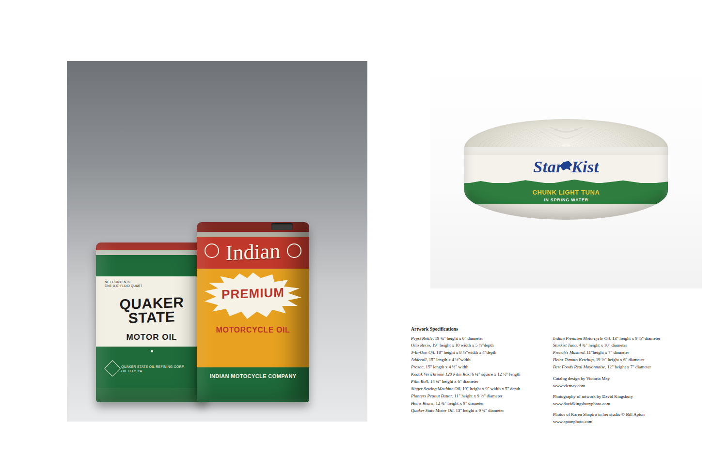NET CONTENTS
ONE U.S. FLUID QUART
QUAKER
STATE
MOTOR OIL
QUAKER STATE OIL REFINING CORP.
OIL CITY, PA.
Indian
PREMIUM
MOTORCYCLE OIL
INDIAN MOTOCYCLE COMPANY
Star Kist
CHUNK LIGHT TUNA
IN SPRING WATER
Artwork Specifications
Pepsi Bottle, 19 ¼" height x 6" diameter
Olio Berio, 19" height x 10 width x 5 ½"depth
3-In-One Oil, 18" height x 8 ½"width x 4"depth
Adderall, 15" length x 4 ½"width
Prozac, 15" length x 4 ½" width
Kodak Verichrome 120 Film Box, 6 ¼" square x 12 ½" length
Film Roll, 14 ¾" height x 6" diameter
Singer Sewing Machine Oil, 19" height x 9" width x 5" depth
Planters Peanut Butter, 11" height x 9 ½" diameter
Heinz Beans, 12 ¾" height x 9" diameter
Quaker State Motor Oil, 13" height x 9 ¾" diameter
Indian Premium Motorcycle Oil, 13" height x 9 ½" diameter
Starkist Tuna, 4 ¾" height x 10" diameter
French’s Mustard, 11"height x 7" diameter
Heinz Tomato Ketchup, 19 ½" height x 6" diameter
Best Foods Real Mayonnaise, 12" height x 7" diameter
Catalog design by Victoria May
www.vicmay.com
Photography of artwork by David Kingsbury
www.davidkingsburyphoto.com
Photos of Karen Shapiro in her studio © Bill Apton
www.aptonphoto.com